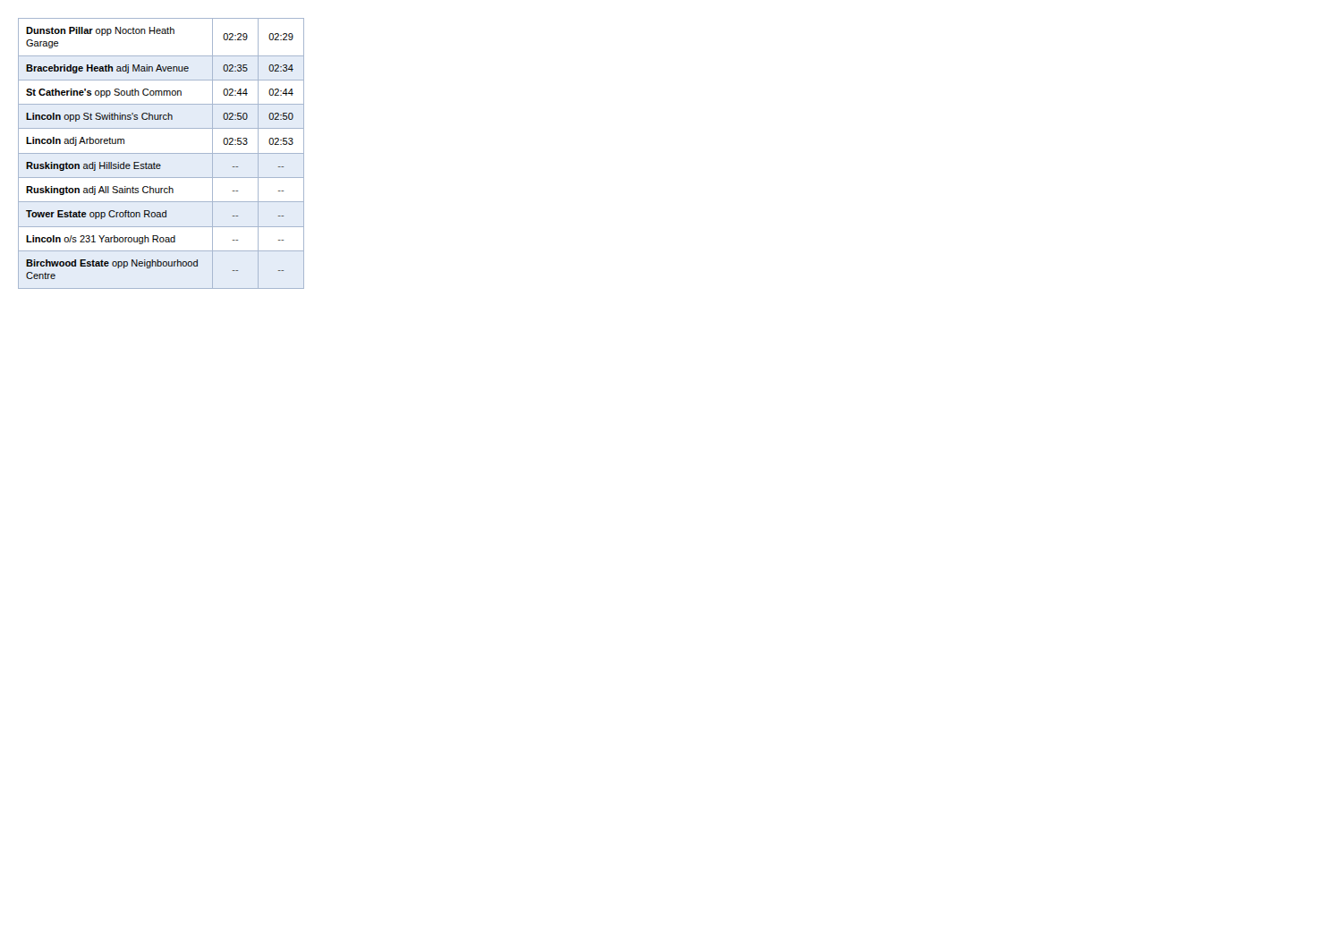| Dunston Pillar opp Nocton Heath Garage | 02:29 | 02:29 |
| Bracebridge Heath adj Main Avenue | 02:35 | 02:34 |
| St Catherine's opp South Common | 02:44 | 02:44 |
| Lincoln opp St Swithins's Church | 02:50 | 02:50 |
| Lincoln adj Arboretum | 02:53 | 02:53 |
| Ruskington adj Hillside Estate | -- | -- |
| Ruskington adj All Saints Church | -- | -- |
| Tower Estate opp Crofton Road | -- | -- |
| Lincoln o/s 231 Yarborough Road | -- | -- |
| Birchwood Estate opp Neighbourhood Centre | -- | -- |